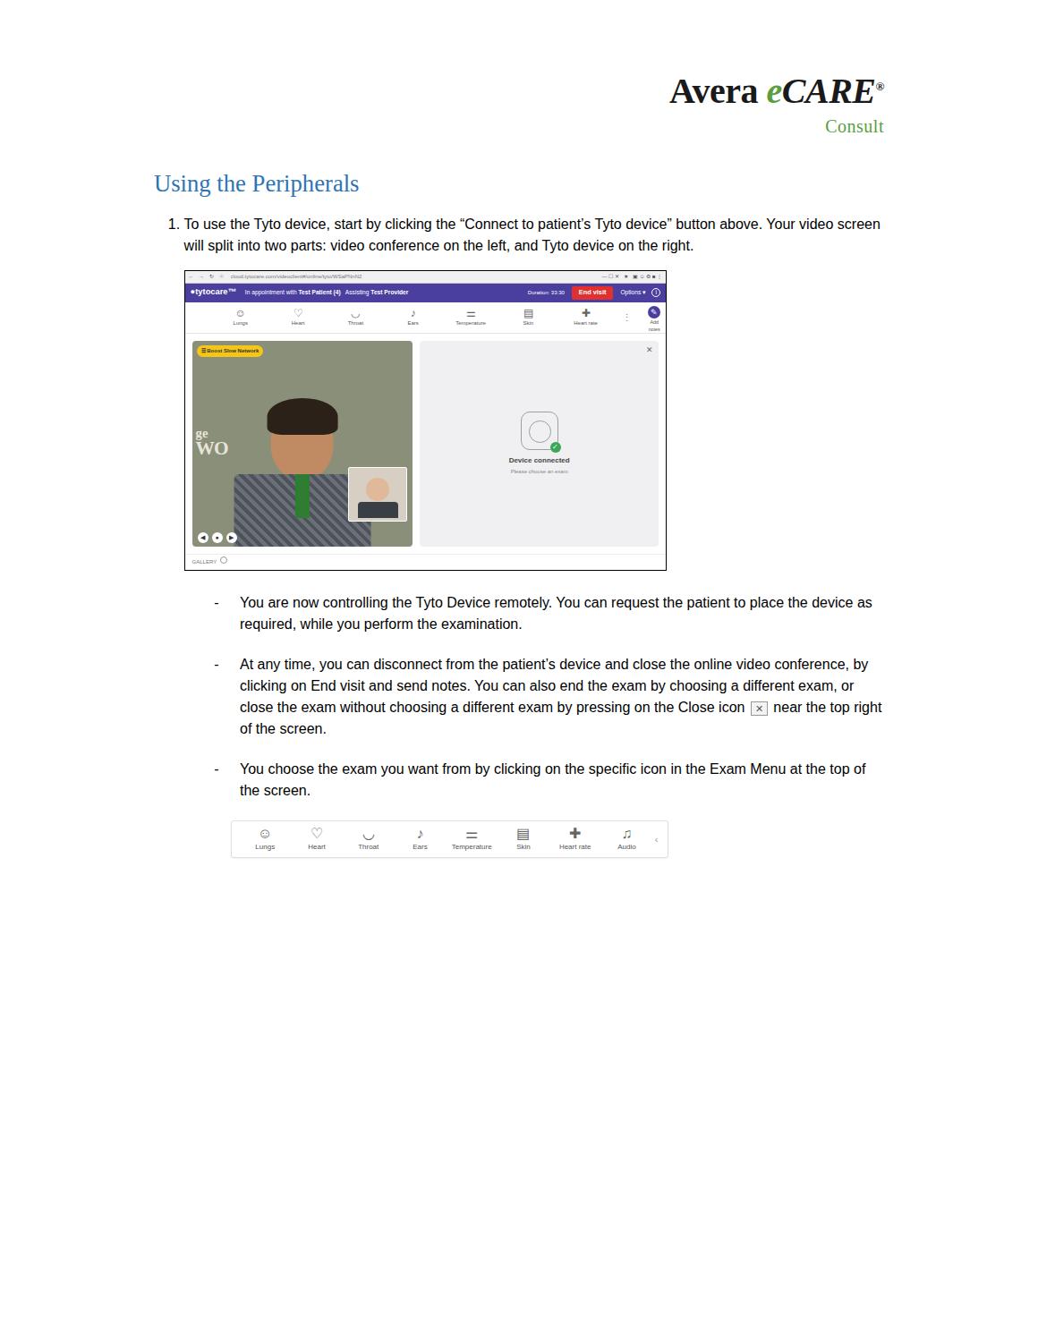Avera e CARE®
Consult
Using the Peripherals
To use the Tyto device, start by clicking the “Connect to patient’s Tyto device” button above. Your video screen will split into two parts: video conference on the left, and Tyto device on the right.
← → ↻ ☉ cloud.tytocare.com/videoclient#/online/tyto/WSaPNnN2 — ☐ ✕ ★ ▣ ☺ ⚙ ■ ⋮
●tytocare™ In appointment with Test Patient (4) Assisting Test Provider Duration: 33:30 End visit Options ▾ i
☺Lungs
♡Heart
◡Throat
♪Ears
⚌Temperature
▤Skin
✚Heart rate
⋮
✎
Add
notes
☰ Boost Slow Network
ge
WO
◀●▶
✕
✓
Device connected
Please choose an exam
GALLERY
You are now controlling the Tyto Device remotely. You can request the patient to place the device as required, while you perform the examination.
At any time, you can disconnect from the patient’s device and close the online video conference, by clicking on End visit and send notes. You can also end the exam by choosing a different exam, or close the exam without choosing a different exam by pressing on the Close icon ✕ near the top right of the screen.
You choose the exam you want from by clicking on the specific icon in the Exam Menu at the top of the screen.
☺Lungs
♡Heart
◡Throat
♪Ears
⚌Temperature
▤Skin
✚Heart rate
♫Audio
‹